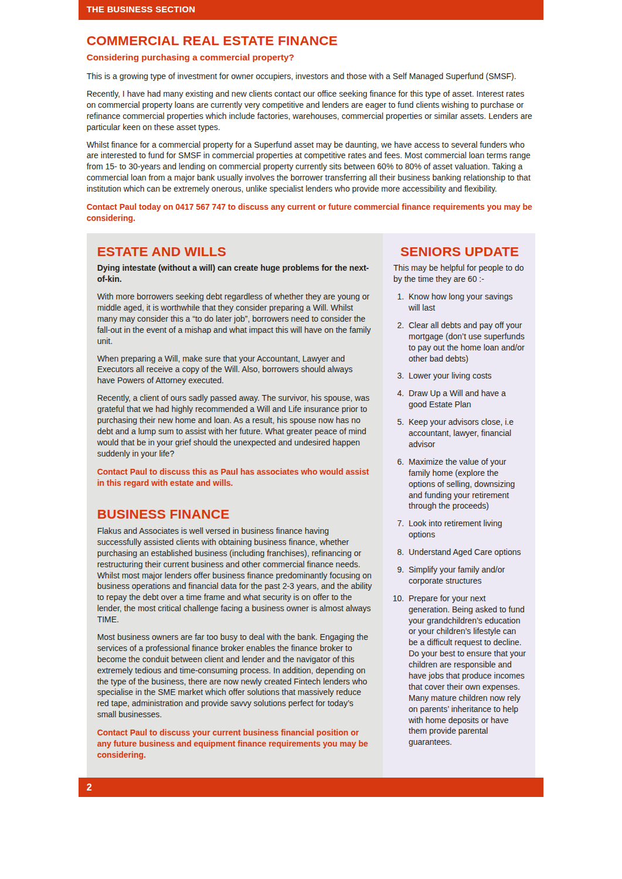The Business Section
Commercial Real Estate Finance
Considering purchasing a commercial property?
This is a growing type of investment for owner occupiers, investors and those with a Self Managed Superfund (SMSF).
Recently, I have had many existing and new clients contact our office seeking finance for this type of asset. Interest rates on commercial property loans are currently very competitive and lenders are eager to fund clients wishing to purchase or refinance commercial properties which include factories, warehouses, commercial properties or similar assets. Lenders are particular keen on these asset types.
Whilst finance for a commercial property for a Superfund asset may be daunting, we have access to several funders who are interested to fund for SMSF in commercial properties at competitive rates and fees. Most commercial loan terms range from 15- to 30-years and lending on commercial property currently sits between 60% to 80% of asset valuation. Taking a commercial loan from a major bank usually involves the borrower transferring all their business banking relationship to that institution which can be extremely onerous, unlike specialist lenders who provide more accessibility and flexibility.
Contact Paul today on 0417 567 747 to discuss any current or future commercial finance requirements you may be considering.
Estate and Wills
Dying intestate (without a will) can create huge problems for the next-of-kin.
With more borrowers seeking debt regardless of whether they are young or middle aged, it is worthwhile that they consider preparing a Will. Whilst many may consider this a “to do later job”, borrowers need to consider the fall-out in the event of a mishap and what impact this will have on the family unit.
When preparing a Will, make sure that your Accountant, Lawyer and Executors all receive a copy of the Will. Also, borrowers should always have Powers of Attorney executed.
Recently, a client of ours sadly passed away. The survivor, his spouse, was grateful that we had highly recommended a Will and Life insurance prior to purchasing their new home and loan. As a result, his spouse now has no debt and a lump sum to assist with her future. What greater peace of mind would that be in your grief should the unexpected and undesired happen suddenly in your life?
Contact Paul to discuss this as Paul has associates who would assist in this regard with estate and wills.
Business Finance
Flakus and Associates is well versed in business finance having successfully assisted clients with obtaining business finance, whether purchasing an established business (including franchises), refinancing or restructuring their current business and other commercial finance needs. Whilst most major lenders offer business finance predominantly focusing on business operations and financial data for the past 2-3 years, and the ability to repay the debt over a time frame and what security is on offer to the lender, the most critical challenge facing a business owner is almost always TIME.
Most business owners are far too busy to deal with the bank. Engaging the services of a professional finance broker enables the finance broker to become the conduit between client and lender and the navigator of this extremely tedious and time-consuming process. In addition, depending on the type of the business, there are now newly created Fintech lenders who specialise in the SME market which offer solutions that massively reduce red tape, administration and provide savvy solutions perfect for today’s small businesses.
Contact Paul to discuss your current business financial position or any future business and equipment finance requirements you may be considering.
Seniors Update
This may be helpful for people to do by the time they are 60 :-
Know how long your savings will last
Clear all debts and pay off your mortgage (don’t use superfunds to pay out the home loan and/or other bad debts)
Lower your living costs
Draw Up a Will and have a good Estate Plan
Keep your advisors close, i.e accountant, lawyer, financial advisor
Maximize the value of your family home (explore the options of selling, downsizing and funding your retirement through the proceeds)
Look into retirement living options
Understand Aged Care options
Simplify your family and/or corporate structures
Prepare for your next generation. Being asked to fund your grandchildren’s education or your children’s lifestyle can be a difficult request to decline. Do your best to ensure that your children are responsible and have jobs that produce incomes that cover their own expenses. Many mature children now rely on parents’ inheritance to help with home deposits or have them provide parental guarantees.
2